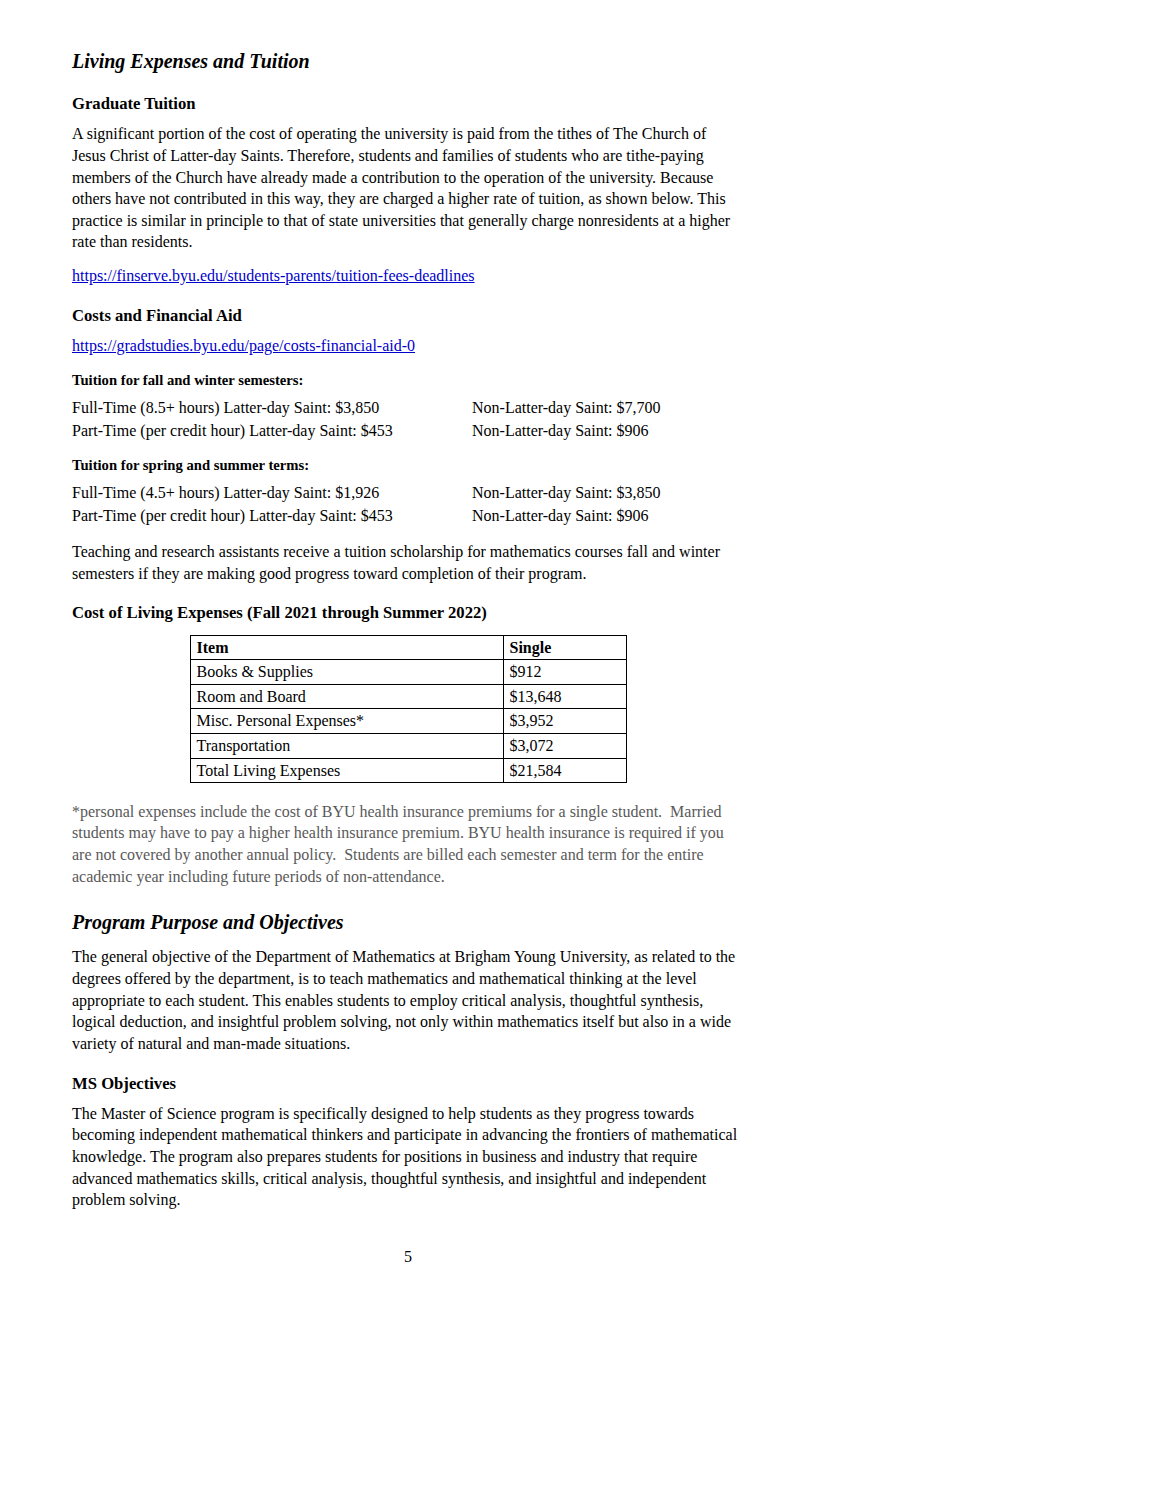Living Expenses and Tuition
Graduate Tuition
A significant portion of the cost of operating the university is paid from the tithes of The Church of Jesus Christ of Latter-day Saints. Therefore, students and families of students who are tithe-paying members of the Church have already made a contribution to the operation of the university. Because others have not contributed in this way, they are charged a higher rate of tuition, as shown below. This practice is similar in principle to that of state universities that generally charge nonresidents at a higher rate than residents.
https://finserve.byu.edu/students-parents/tuition-fees-deadlines
Costs and Financial Aid
https://gradstudies.byu.edu/page/costs-financial-aid-0
Tuition for fall and winter semesters:
Full-Time (8.5+ hours) Latter-day Saint: $3,850 Non-Latter-day Saint: $7,700
Part-Time (per credit hour) Latter-day Saint: $453 Non-Latter-day Saint: $906
Tuition for spring and summer terms:
Full-Time (4.5+ hours) Latter-day Saint: $1,926 Non-Latter-day Saint: $3,850
Part-Time (per credit hour) Latter-day Saint: $453 Non-Latter-day Saint: $906
Teaching and research assistants receive a tuition scholarship for mathematics courses fall and winter semesters if they are making good progress toward completion of their program.
Cost of Living Expenses (Fall 2021 through Summer 2022)
| Item | Single |
| --- | --- |
| Books & Supplies | $912 |
| Room and Board | $13,648 |
| Misc. Personal Expenses* | $3,952 |
| Transportation | $3,072 |
| Total Living Expenses | $21,584 |
*personal expenses include the cost of BYU health insurance premiums for a single student. Married students may have to pay a higher health insurance premium. BYU health insurance is required if you are not covered by another annual policy. Students are billed each semester and term for the entire academic year including future periods of non-attendance.
Program Purpose and Objectives
The general objective of the Department of Mathematics at Brigham Young University, as related to the degrees offered by the department, is to teach mathematics and mathematical thinking at the level appropriate to each student. This enables students to employ critical analysis, thoughtful synthesis, logical deduction, and insightful problem solving, not only within mathematics itself but also in a wide variety of natural and man-made situations.
MS Objectives
The Master of Science program is specifically designed to help students as they progress towards becoming independent mathematical thinkers and participate in advancing the frontiers of mathematical knowledge. The program also prepares students for positions in business and industry that require advanced mathematics skills, critical analysis, thoughtful synthesis, and insightful and independent problem solving.
5